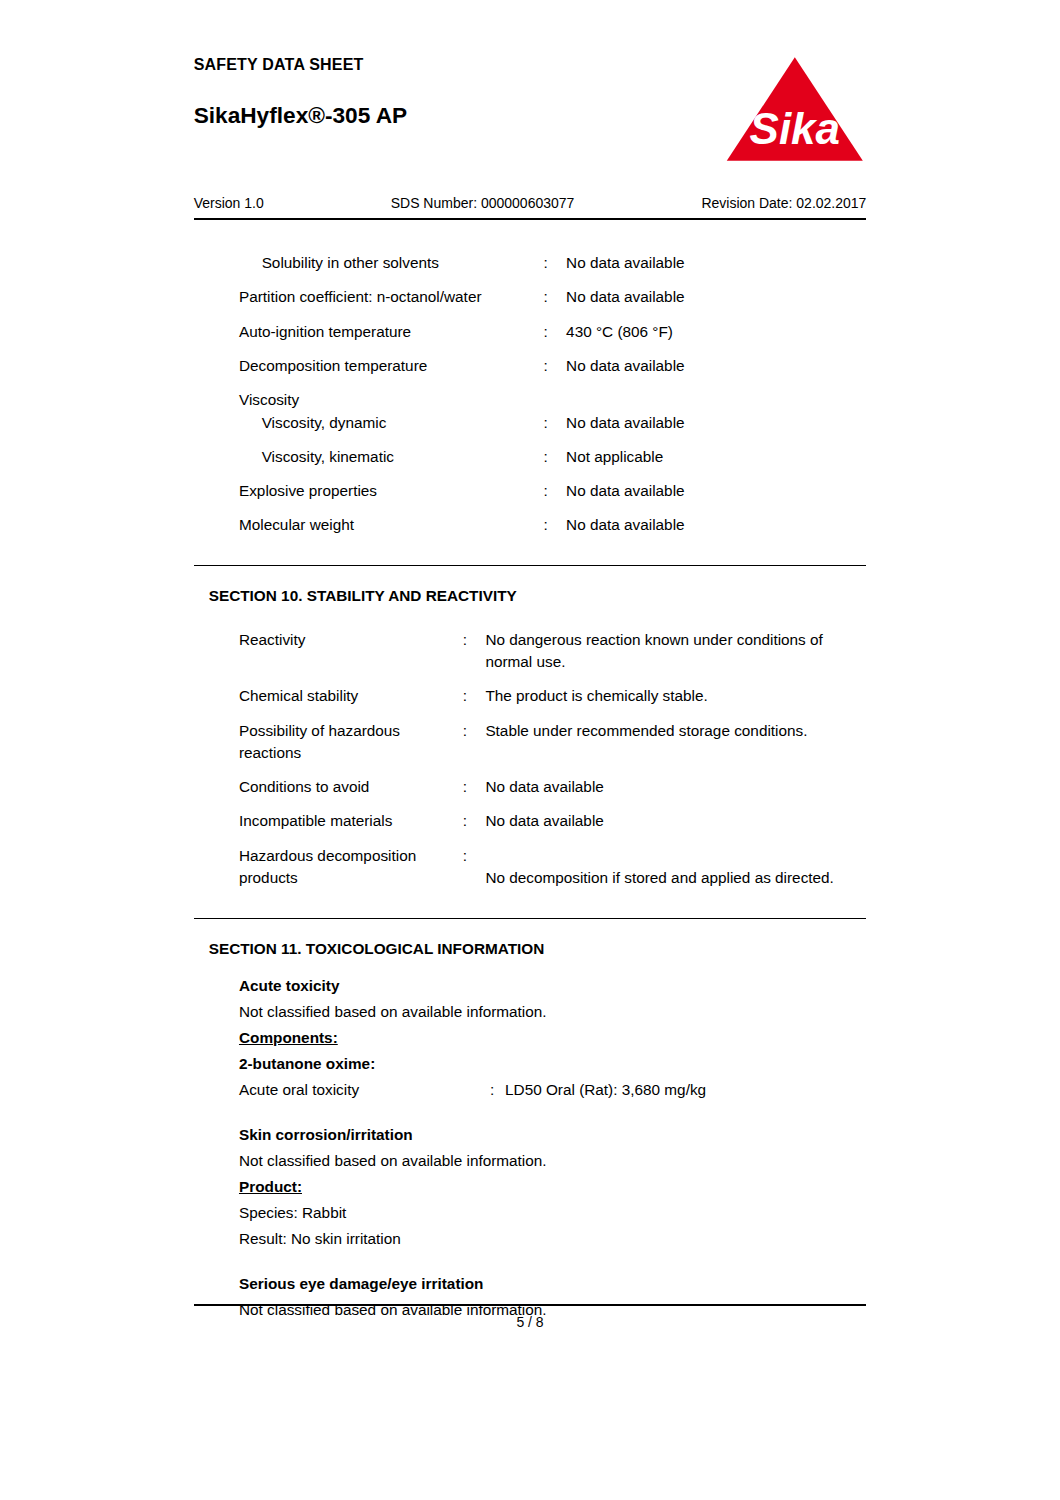SAFETY DATA SHEET
SikaHyflex®-305 AP
Sika R
Version 1.0 SDS Number: 000000603077 Revision Date: 02.02.2017
| Solubility in other solvents | : | No data available |
| Partition coefficient: n-octanol/water | : | No data available |
| Auto-ignition temperature | : | 430 °C (806 °F) |
| Decomposition temperature | : | No data available |
| Viscosity Viscosity, dynamic | : | No data available |
| Viscosity, kinematic | : | Not applicable |
| Explosive properties | : | No data available |
| Molecular weight | : | No data available |
SECTION 10. STABILITY AND REACTIVITY
| Reactivity | : | No dangerous reaction known under conditions of normal use. |
| Chemical stability | : | The product is chemically stable. |
| Possibility of hazardous reactions | : | Stable under recommended storage conditions. |
| Conditions to avoid | : | No data available |
| Incompatible materials | : | No data available |
| Hazardous decomposition products | : | No decomposition if stored and applied as directed. |
SECTION 11. TOXICOLOGICAL INFORMATION
Acute toxicity
Not classified based on available information.
Components:
2-butanone oxime:
Acute oral toxicity : LD50 Oral (Rat): 3,680 mg/kg
Skin corrosion/irritation
Not classified based on available information.
Product:
Species: Rabbit
Result: No skin irritation
Serious eye damage/eye irritation
Not classified based on available information.
5 / 8